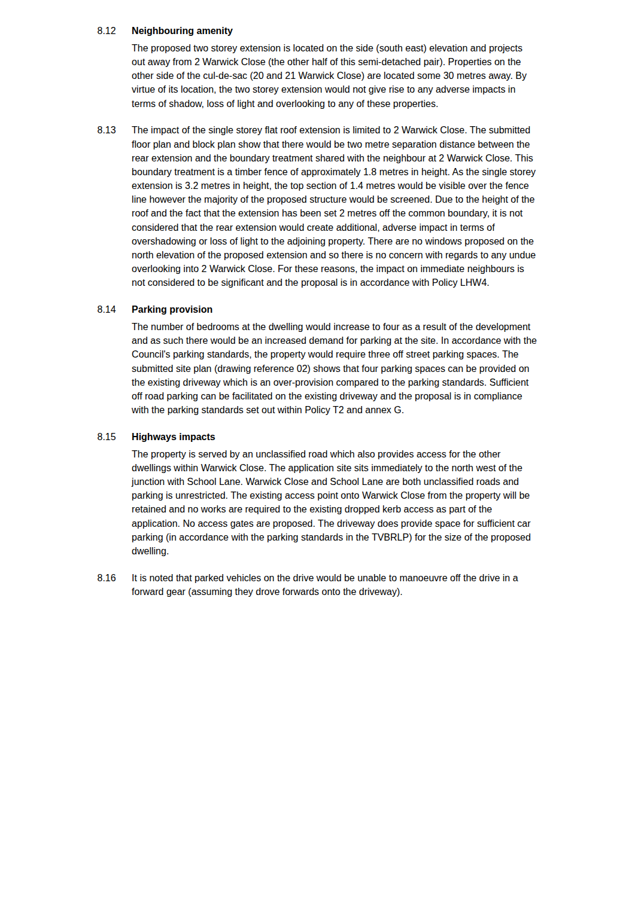8.12
Neighbouring amenity
The proposed two storey extension is located on the side (south east) elevation and projects out away from 2 Warwick Close (the other half of this semi-detached pair). Properties on the other side of the cul-de-sac (20 and 21 Warwick Close) are located some 30 metres away. By virtue of its location, the two storey extension would not give rise to any adverse impacts in terms of shadow, loss of light and overlooking to any of these properties.
8.13
The impact of the single storey flat roof extension is limited to 2 Warwick Close. The submitted floor plan and block plan show that there would be two metre separation distance between the rear extension and the boundary treatment shared with the neighbour at 2 Warwick Close. This boundary treatment is a timber fence of approximately 1.8 metres in height. As the single storey extension is 3.2 metres in height, the top section of 1.4 metres would be visible over the fence line however the majority of the proposed structure would be screened. Due to the height of the roof and the fact that the extension has been set 2 metres off the common boundary, it is not considered that the rear extension would create additional, adverse impact in terms of overshadowing or loss of light to the adjoining property. There are no windows proposed on the north elevation of the proposed extension and so there is no concern with regards to any undue overlooking into 2 Warwick Close. For these reasons, the impact on immediate neighbours is not considered to be significant and the proposal is in accordance with Policy LHW4.
8.14
Parking provision
The number of bedrooms at the dwelling would increase to four as a result of the development and as such there would be an increased demand for parking at the site. In accordance with the Council's parking standards, the property would require three off street parking spaces. The submitted site plan (drawing reference 02) shows that four parking spaces can be provided on the existing driveway which is an over-provision compared to the parking standards. Sufficient off road parking can be facilitated on the existing driveway and the proposal is in compliance with the parking standards set out within Policy T2 and annex G.
8.15
Highways impacts
The property is served by an unclassified road which also provides access for the other dwellings within Warwick Close. The application site sits immediately to the north west of the junction with School Lane. Warwick Close and School Lane are both unclassified roads and parking is unrestricted. The existing access point onto Warwick Close from the property will be retained and no works are required to the existing dropped kerb access as part of the application. No access gates are proposed. The driveway does provide space for sufficient car parking (in accordance with the parking standards in the TVBRLP) for the size of the proposed dwelling.
8.16
It is noted that parked vehicles on the drive would be unable to manoeuvre off the drive in a forward gear (assuming they drove forwards onto the driveway).